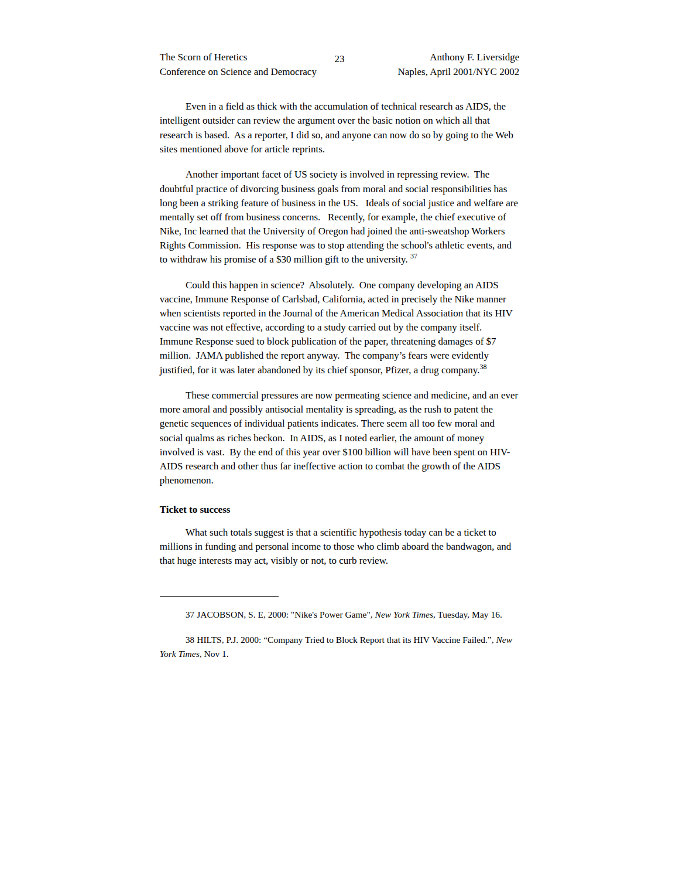The Scorn of Heretics Conference on Science and Democracy
23
Anthony F. Liversidge Naples, April 2001/NYC 2002
Even in a field as thick with the accumulation of technical research as AIDS, the intelligent outsider can review the argument over the basic notion on which all that research is based. As a reporter, I did so, and anyone can now do so by going to the Web sites mentioned above for article reprints.
Another important facet of US society is involved in repressing review. The doubtful practice of divorcing business goals from moral and social responsibilities has long been a striking feature of business in the US. Ideals of social justice and welfare are mentally set off from business concerns. Recently, for example, the chief executive of Nike, Inc learned that the University of Oregon had joined the anti-sweatshop Workers Rights Commission. His response was to stop attending the school's athletic events, and to withdraw his promise of a $30 million gift to the university. 37
Could this happen in science? Absolutely. One company developing an AIDS vaccine, Immune Response of Carlsbad, California, acted in precisely the Nike manner when scientists reported in the Journal of the American Medical Association that its HIV vaccine was not effective, according to a study carried out by the company itself. Immune Response sued to block publication of the paper, threatening damages of $7 million. JAMA published the report anyway. The company’s fears were evidently justified, for it was later abandoned by its chief sponsor, Pfizer, a drug company.38
These commercial pressures are now permeating science and medicine, and an ever more amoral and possibly antisocial mentality is spreading, as the rush to patent the genetic sequences of individual patients indicates. There seem all too few moral and social qualms as riches beckon. In AIDS, as I noted earlier, the amount of money involved is vast. By the end of this year over $100 billion will have been spent on HIV-AIDS research and other thus far ineffective action to combat the growth of the AIDS phenomenon.
Ticket to success
What such totals suggest is that a scientific hypothesis today can be a ticket to millions in funding and personal income to those who climb aboard the bandwagon, and that huge interests may act, visibly or not, to curb review.
37 JACOBSON, S. E, 2000: "Nike's Power Game", New York Times, Tuesday, May 16.
38 HILTS, P.J. 2000: “Company Tried to Block Report that its HIV Vaccine Failed.”, New York Times, Nov 1.